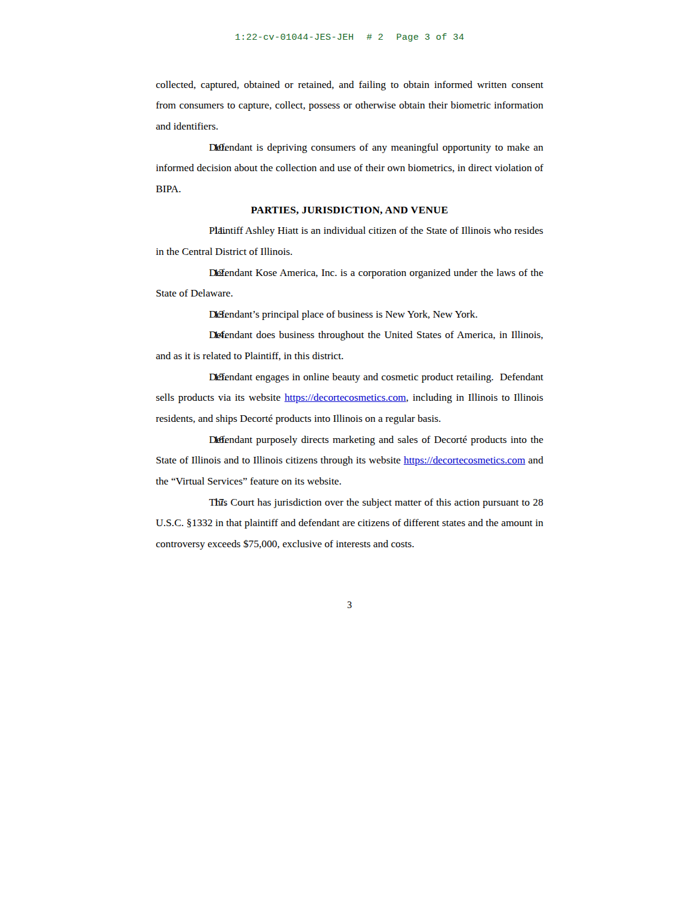1:22-cv-01044-JES-JEH # 2 Page 3 of 34
collected, captured, obtained or retained, and failing to obtain informed written consent from consumers to capture, collect, possess or otherwise obtain their biometric information and identifiers.
10. Defendant is depriving consumers of any meaningful opportunity to make an informed decision about the collection and use of their own biometrics, in direct violation of BIPA.
PARTIES, JURISDICTION, AND VENUE
11. Plaintiff Ashley Hiatt is an individual citizen of the State of Illinois who resides in the Central District of Illinois.
12. Defendant Kose America, Inc. is a corporation organized under the laws of the State of Delaware.
13. Defendant’s principal place of business is New York, New York.
14. Defendant does business throughout the United States of America, in Illinois, and as it is related to Plaintiff, in this district.
15. Defendant engages in online beauty and cosmetic product retailing. Defendant sells products via its website https://decortecosmetics.com, including in Illinois to Illinois residents, and ships Decorté products into Illinois on a regular basis.
16. Defendant purposely directs marketing and sales of Decorté products into the State of Illinois and to Illinois citizens through its website https://decortecosmetics.com and the “Virtual Services” feature on its website.
17. This Court has jurisdiction over the subject matter of this action pursuant to 28 U.S.C. §1332 in that plaintiff and defendant are citizens of different states and the amount in controversy exceeds $75,000, exclusive of interests and costs.
3